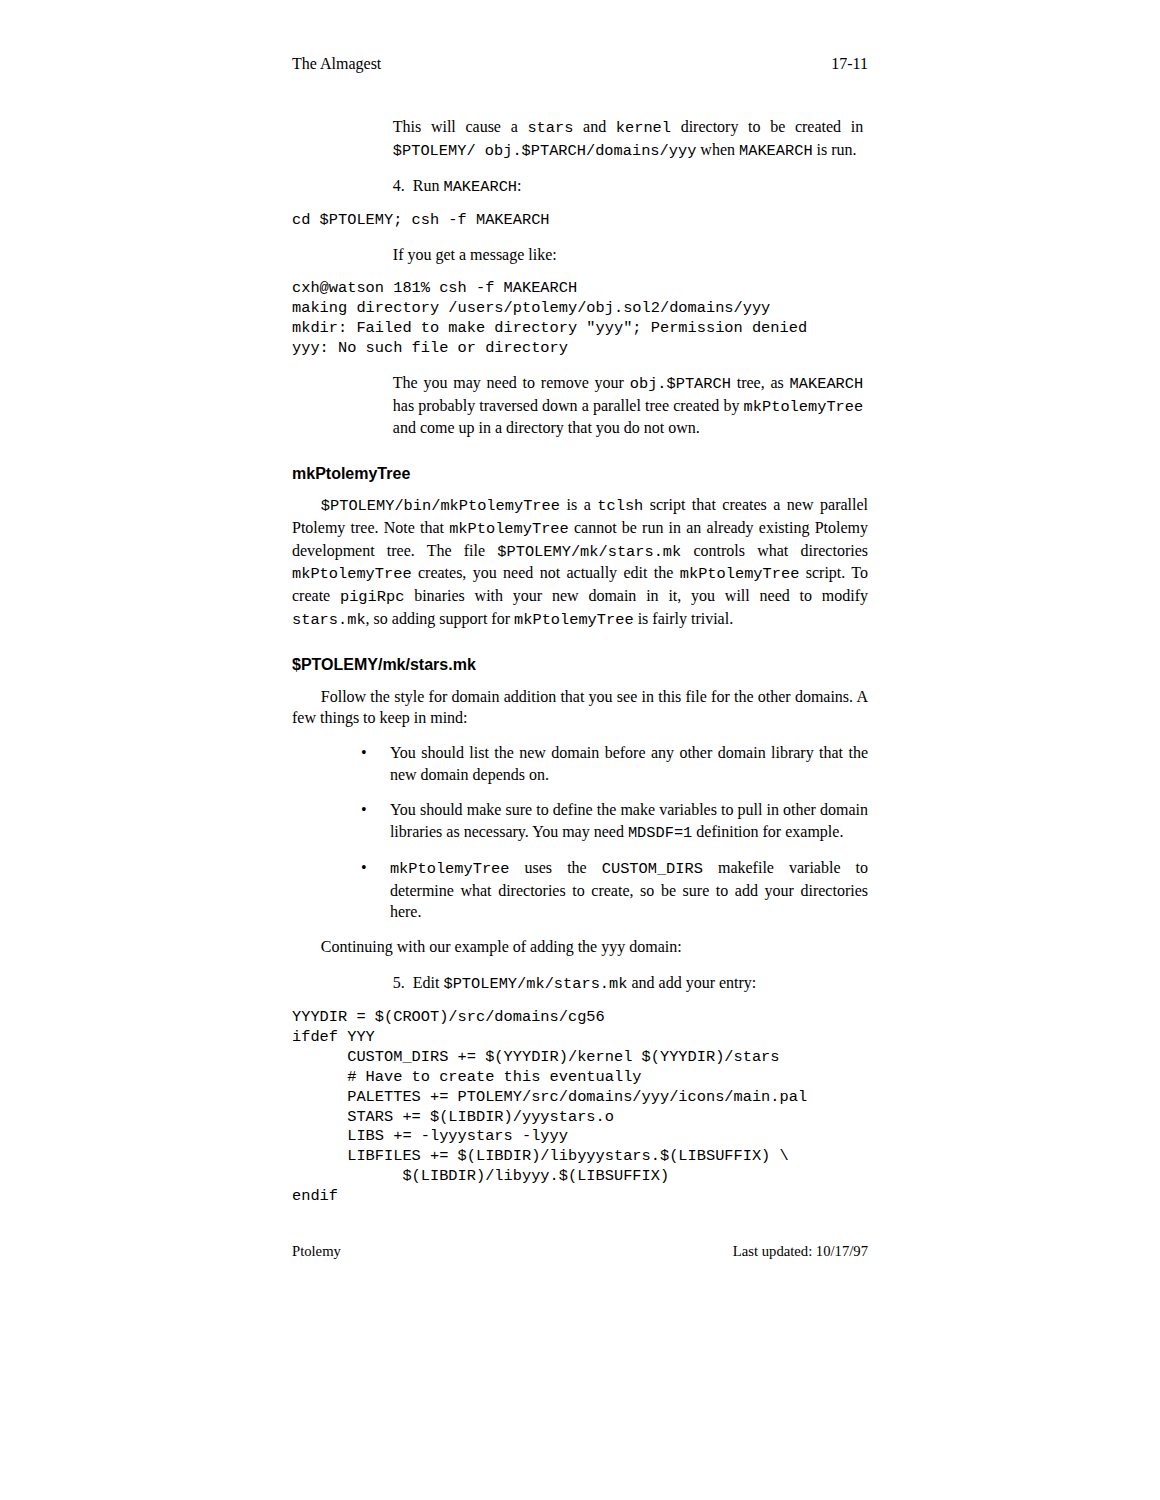The Almagest 17-11
This will cause a stars and kernel directory to be created in $PTOLEMY/ obj.$PTARCH/domains/yyy when MAKEARCH is run.
4. Run MAKEARCH:
cd $PTOLEMY; csh -f MAKEARCH
If you get a message like:
cxh@watson 181% csh -f MAKEARCH
making directory /users/ptolemy/obj.sol2/domains/yyy
mkdir: Failed to make directory "yyy"; Permission denied
yyy: No such file or directory
The you may need to remove your obj.$PTARCH tree, as MAKEARCH has probably traversed down a parallel tree created by mkPtolemyTree and come up in a directory that you do not own.
mkPtolemyTree
$PTOLEMY/bin/mkPtolemyTree is a tclsh script that creates a new parallel Ptolemy tree. Note that mkPtolemyTree cannot be run in an already existing Ptolemy development tree. The file $PTOLEMY/mk/stars.mk controls what directories mkPtolemyTree creates, you need not actually edit the mkPtolemyTree script. To create pigiRpc binaries with your new domain in it, you will need to modify stars.mk, so adding support for mkPtolemyTree is fairly trivial.
$PTOLEMY/mk/stars.mk
Follow the style for domain addition that you see in this file for the other domains. A few things to keep in mind:
You should list the new domain before any other domain library that the new domain depends on.
You should make sure to define the make variables to pull in other domain libraries as necessary. You may need MDSDF=1 definition for example.
mkPtolemyTree uses the CUSTOM_DIRS makefile variable to determine what directories to create, so be sure to add your directories here.
Continuing with our example of adding the yyy domain:
5. Edit $PTOLEMY/mk/stars.mk and add your entry:
YYYDIR = $(CROOT)/src/domains/cg56
ifdef YYY
      CUSTOM_DIRS += $(YYYDIR)/kernel $(YYYDIR)/stars
      # Have to create this eventually
      PALETTES += PTOLEMY/src/domains/yyy/icons/main.pal
      STARS += $(LIBDIR)/yyystars.o
      LIBS += -lyyystars -lyyy
      LIBFILES += $(LIBDIR)/libyyystars.$(LIBSUFFIX) \
            $(LIBDIR)/libyyy.$(LIBSUFFIX)
endif
Ptolemy Last updated: 10/17/97